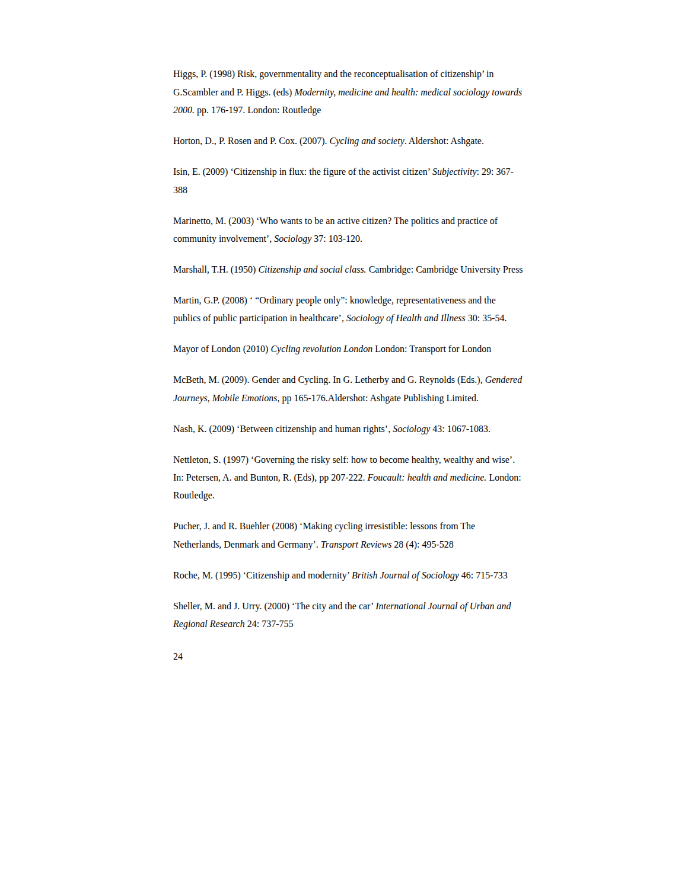Higgs, P. (1998) Risk, governmentality and the reconceptualisation of citizenship’ in G.Scambler and P. Higgs. (eds) Modernity, medicine and health: medical sociology towards 2000. pp. 176-197. London: Routledge
Horton, D., P. Rosen and P. Cox. (2007). Cycling and society. Aldershot: Ashgate.
Isin, E. (2009) ‘Citizenship in flux: the figure of the activist citizen’ Subjectivity: 29: 367-388
Marinetto, M. (2003) ‘Who wants to be an active citizen? The politics and practice of community involvement’, Sociology 37: 103-120.
Marshall, T.H. (1950) Citizenship and social class. Cambridge: Cambridge University Press
Martin, G.P. (2008) ‘ “Ordinary people only”: knowledge, representativeness and the publics of public participation in healthcare’, Sociology of Health and Illness 30: 35-54.
Mayor of London (2010) Cycling revolution London London: Transport for London
McBeth, M. (2009). Gender and Cycling. In G. Letherby and G. Reynolds (Eds.), Gendered Journeys, Mobile Emotions, pp 165-176.Aldershot: Ashgate Publishing Limited.
Nash, K. (2009) ‘Between citizenship and human rights’, Sociology 43: 1067-1083.
Nettleton, S. (1997) ‘Governing the risky self: how to become healthy, wealthy and wise’. In: Petersen, A. and Bunton, R. (Eds), pp 207-222. Foucault: health and medicine. London: Routledge.
Pucher, J. and R. Buehler (2008) ‘Making cycling irresistible: lessons from The Netherlands, Denmark and Germany’. Transport Reviews 28 (4): 495-528
Roche, M. (1995) ‘Citizenship and modernity’ British Journal of Sociology 46: 715-733
Sheller, M. and J. Urry. (2000) ‘The city and the car’ International Journal of Urban and Regional Research 24: 737-755
24